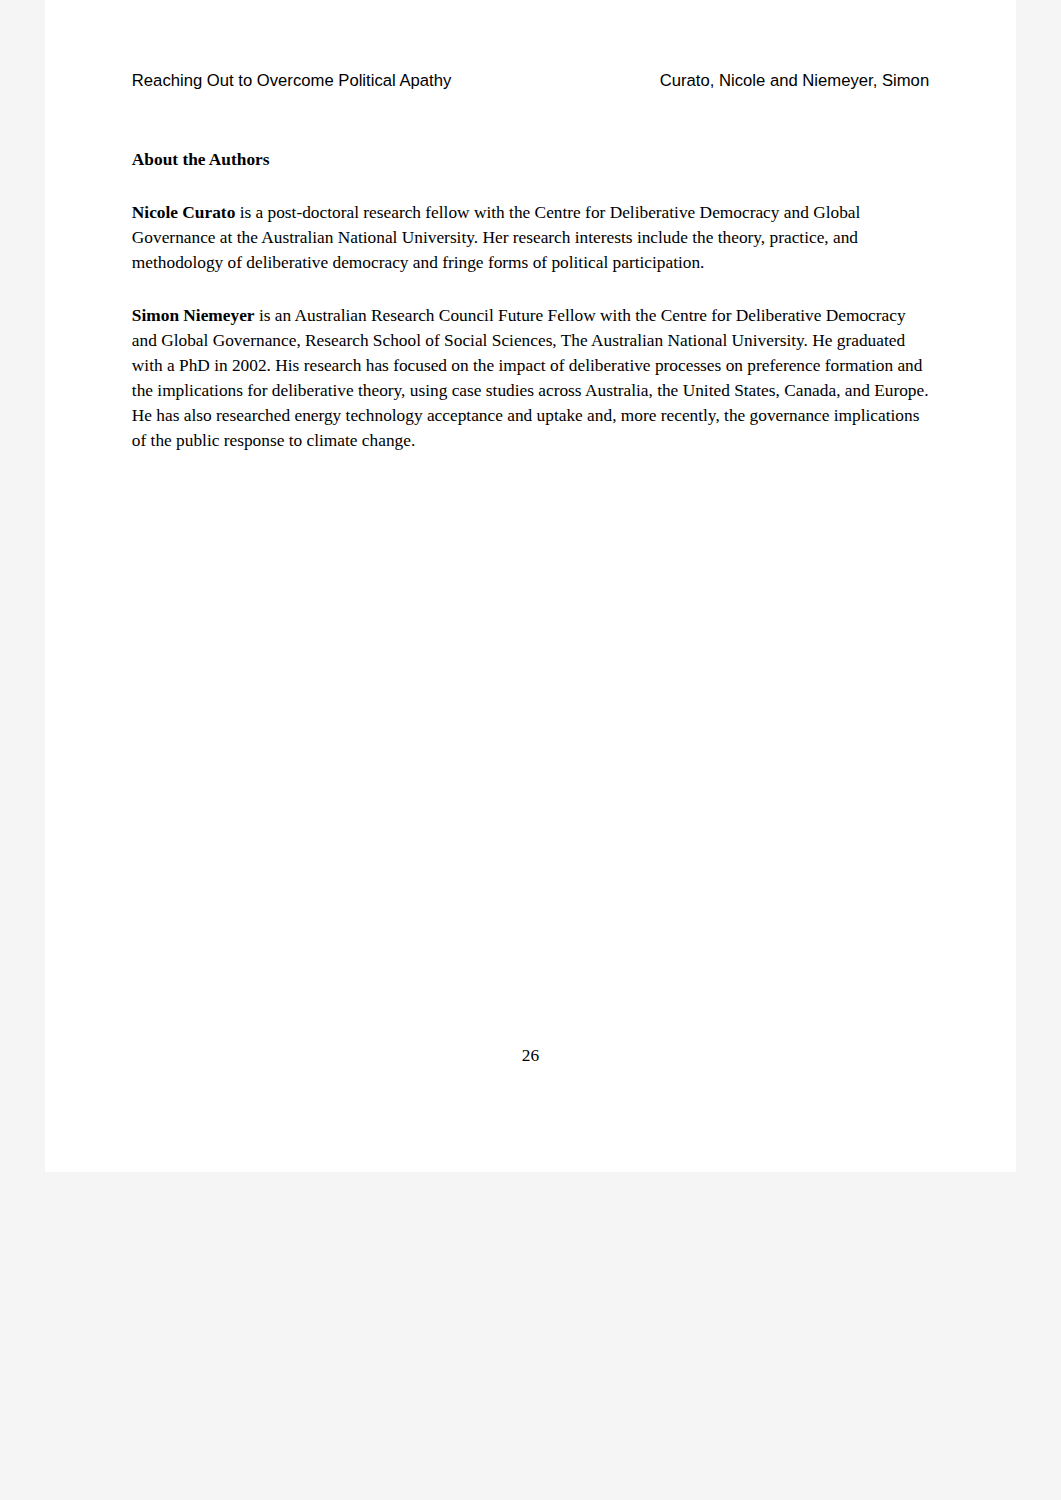Reaching Out to Overcome Political Apathy Curato, Nicole and Niemeyer, Simon
About the Authors
Nicole Curato is a post-doctoral research fellow with the Centre for Deliberative Democracy and Global Governance at the Australian National University. Her research interests include the theory, practice, and methodology of deliberative democracy and fringe forms of political participation.
Simon Niemeyer is an Australian Research Council Future Fellow with the Centre for Deliberative Democracy and Global Governance, Research School of Social Sciences, The Australian National University. He graduated with a PhD in 2002. His research has focused on the impact of deliberative processes on preference formation and the implications for deliberative theory, using case studies across Australia, the United States, Canada, and Europe. He has also researched energy technology acceptance and uptake and, more recently, the governance implications of the public response to climate change.
26